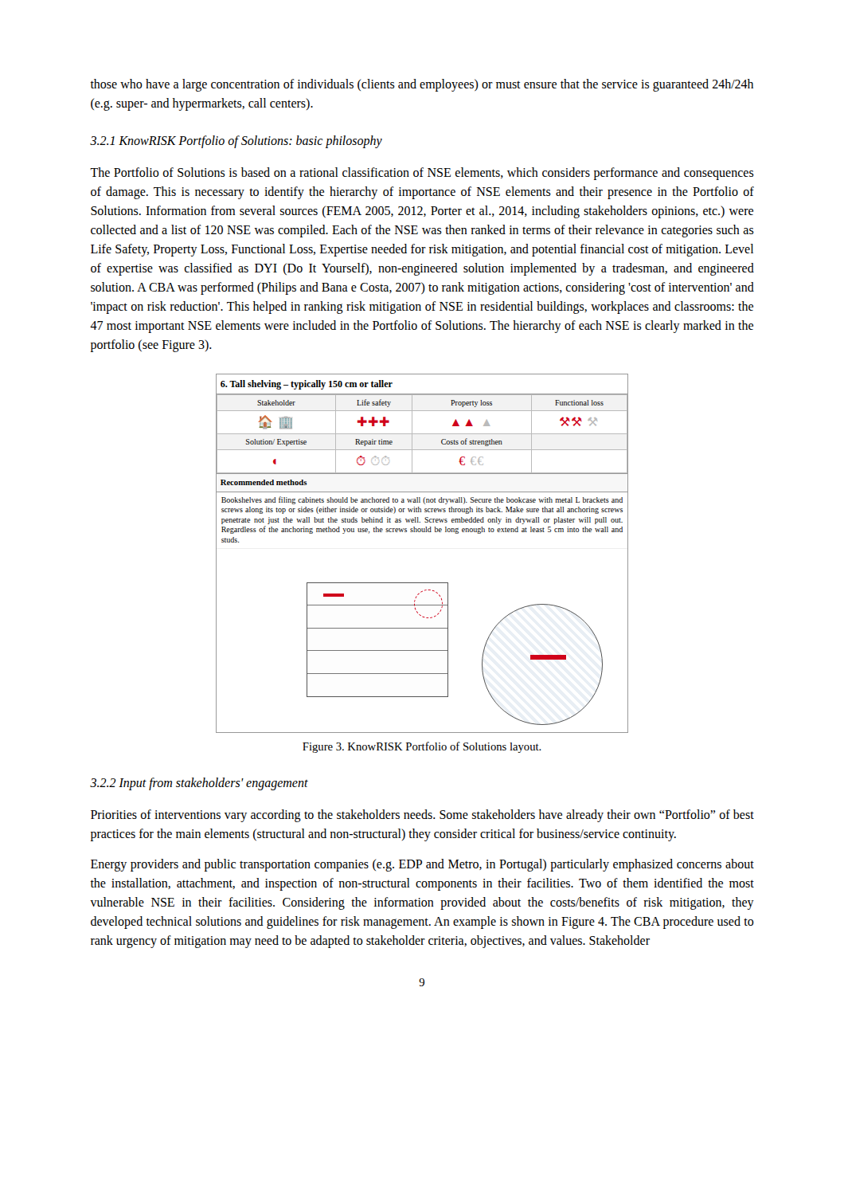those who have a large concentration of individuals (clients and employees) or must ensure that the service is guaranteed 24h/24h (e.g. super- and hypermarkets, call centers).
3.2.1 KnowRISK Portfolio of Solutions: basic philosophy
The Portfolio of Solutions is based on a rational classification of NSE elements, which considers performance and consequences of damage. This is necessary to identify the hierarchy of importance of NSE elements and their presence in the Portfolio of Solutions. Information from several sources (FEMA 2005, 2012, Porter et al., 2014, including stakeholders opinions, etc.) were collected and a list of 120 NSE was compiled. Each of the NSE was then ranked in terms of their relevance in categories such as Life Safety, Property Loss, Functional Loss, Expertise needed for risk mitigation, and potential financial cost of mitigation. Level of expertise was classified as DYI (Do It Yourself), non-engineered solution implemented by a tradesman, and engineered solution. A CBA was performed (Philips and Bana e Costa, 2007) to rank mitigation actions, considering 'cost of intervention' and 'impact on risk reduction'. This helped in ranking risk mitigation of NSE in residential buildings, workplaces and classrooms: the 47 most important NSE elements were included in the Portfolio of Solutions. The hierarchy of each NSE is clearly marked in the portfolio (see Figure 3).
6. Tall shelving – typically 150 cm or taller
| Stakeholder | Life safety | Property loss | Functional loss |
| --- | --- | --- | --- |
| 🏠 🏢 | ✚✚✚ | ▲▲ ▲ | ⚒⚒ ⚒ |
| Solution/ Expertise | Repair time | Costs of strengthen | |
| ◐ | ⏱ ⏱⏱ | € €€ | |
Recommended methods
Bookshelves and filing cabinets should be anchored to a wall (not drywall). Secure the bookcase with metal L brackets and screws along its top or sides (either inside or outside) or with screws through its back. Make sure that all anchoring screws penetrate not just the wall but the studs behind it as well. Screws embedded only in drywall or plaster will pull out. Regardless of the anchoring method you use, the screws should be long enough to extend at least 5 cm into the wall and studs.
Figure 3. KnowRISK Portfolio of Solutions layout.
3.2.2 Input from stakeholders' engagement
Priorities of interventions vary according to the stakeholders needs. Some stakeholders have already their own “Portfolio” of best practices for the main elements (structural and non-structural) they consider critical for business/service continuity.
Energy providers and public transportation companies (e.g. EDP and Metro, in Portugal) particularly emphasized concerns about the installation, attachment, and inspection of non-structural components in their facilities. Two of them identified the most vulnerable NSE in their facilities. Considering the information provided about the costs/benefits of risk mitigation, they developed technical solutions and guidelines for risk management. An example is shown in Figure 4. The CBA procedure used to rank urgency of mitigation may need to be adapted to stakeholder criteria, objectives, and values. Stakeholder
9